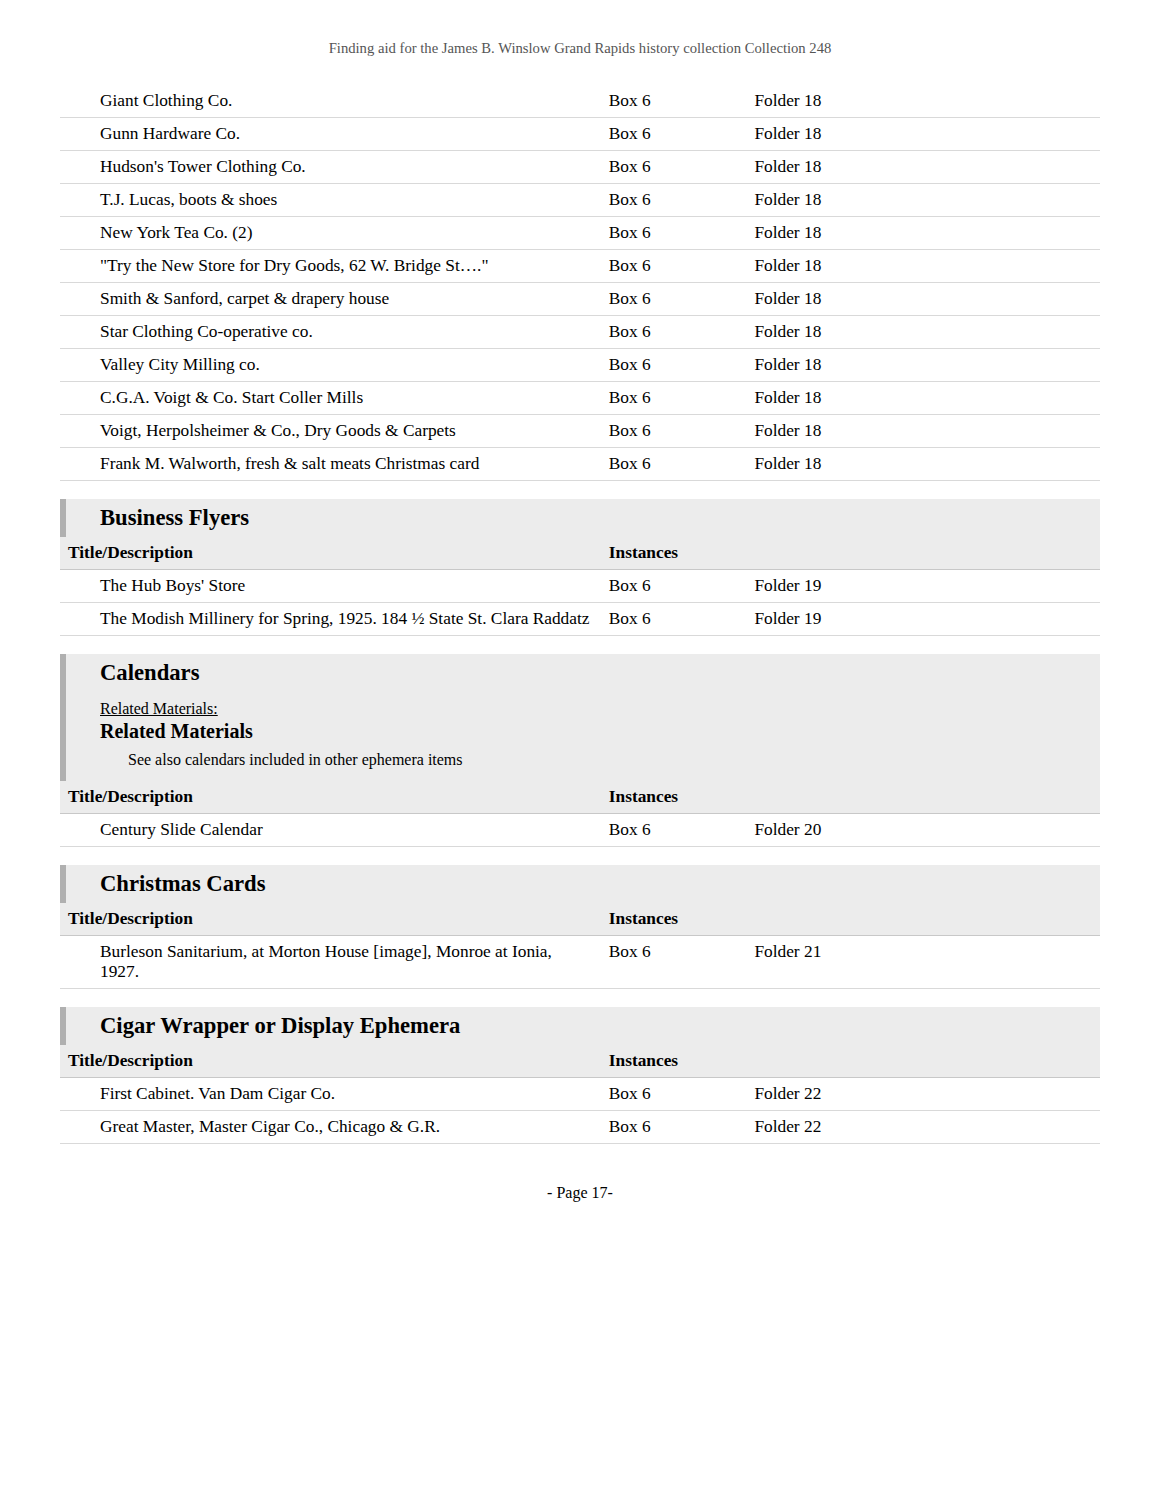Finding aid for the James B. Winslow Grand Rapids history collection Collection 248
| Giant Clothing Co. | Box 6 | Folder 18 |
| Gunn Hardware Co. | Box 6 | Folder 18 |
| Hudson's Tower Clothing Co. | Box 6 | Folder 18 |
| T.J. Lucas, boots & shoes | Box 6 | Folder 18 |
| New York Tea Co. (2) | Box 6 | Folder 18 |
| "Try the New Store for Dry Goods, 62 W. Bridge St…." | Box 6 | Folder 18 |
| Smith & Sanford, carpet & drapery house | Box 6 | Folder 18 |
| Star Clothing Co-operative co. | Box 6 | Folder 18 |
| Valley City Milling co. | Box 6 | Folder 18 |
| C.G.A. Voigt & Co. Start Coller Mills | Box 6 | Folder 18 |
| Voigt, Herpolsheimer & Co., Dry Goods & Carpets | Box 6 | Folder 18 |
| Frank M. Walworth, fresh & salt meats Christmas card | Box 6 | Folder 18 |
Business Flyers
| Title/Description | Instances |
| The Hub Boys' Store | Box 6 | Folder 19 |
| The Modish Millinery for Spring, 1925. 184 ½ State St. Clara Raddatz | Box 6 | Folder 19 |
Calendars
Related Materials:
Related Materials
See also calendars included in other ephemera items
| Title/Description | Instances |
| Century Slide Calendar | Box 6 | Folder 20 |
Christmas Cards
| Title/Description | Instances |
| Burleson Sanitarium, at Morton House [image], Monroe at Ionia, 1927. | Box 6 | Folder 21 |
Cigar Wrapper or Display Ephemera
| Title/Description | Instances |
| First Cabinet. Van Dam Cigar Co. | Box 6 | Folder 22 |
| Great Master, Master Cigar Co., Chicago & G.R. | Box 6 | Folder 22 |
- Page 17-